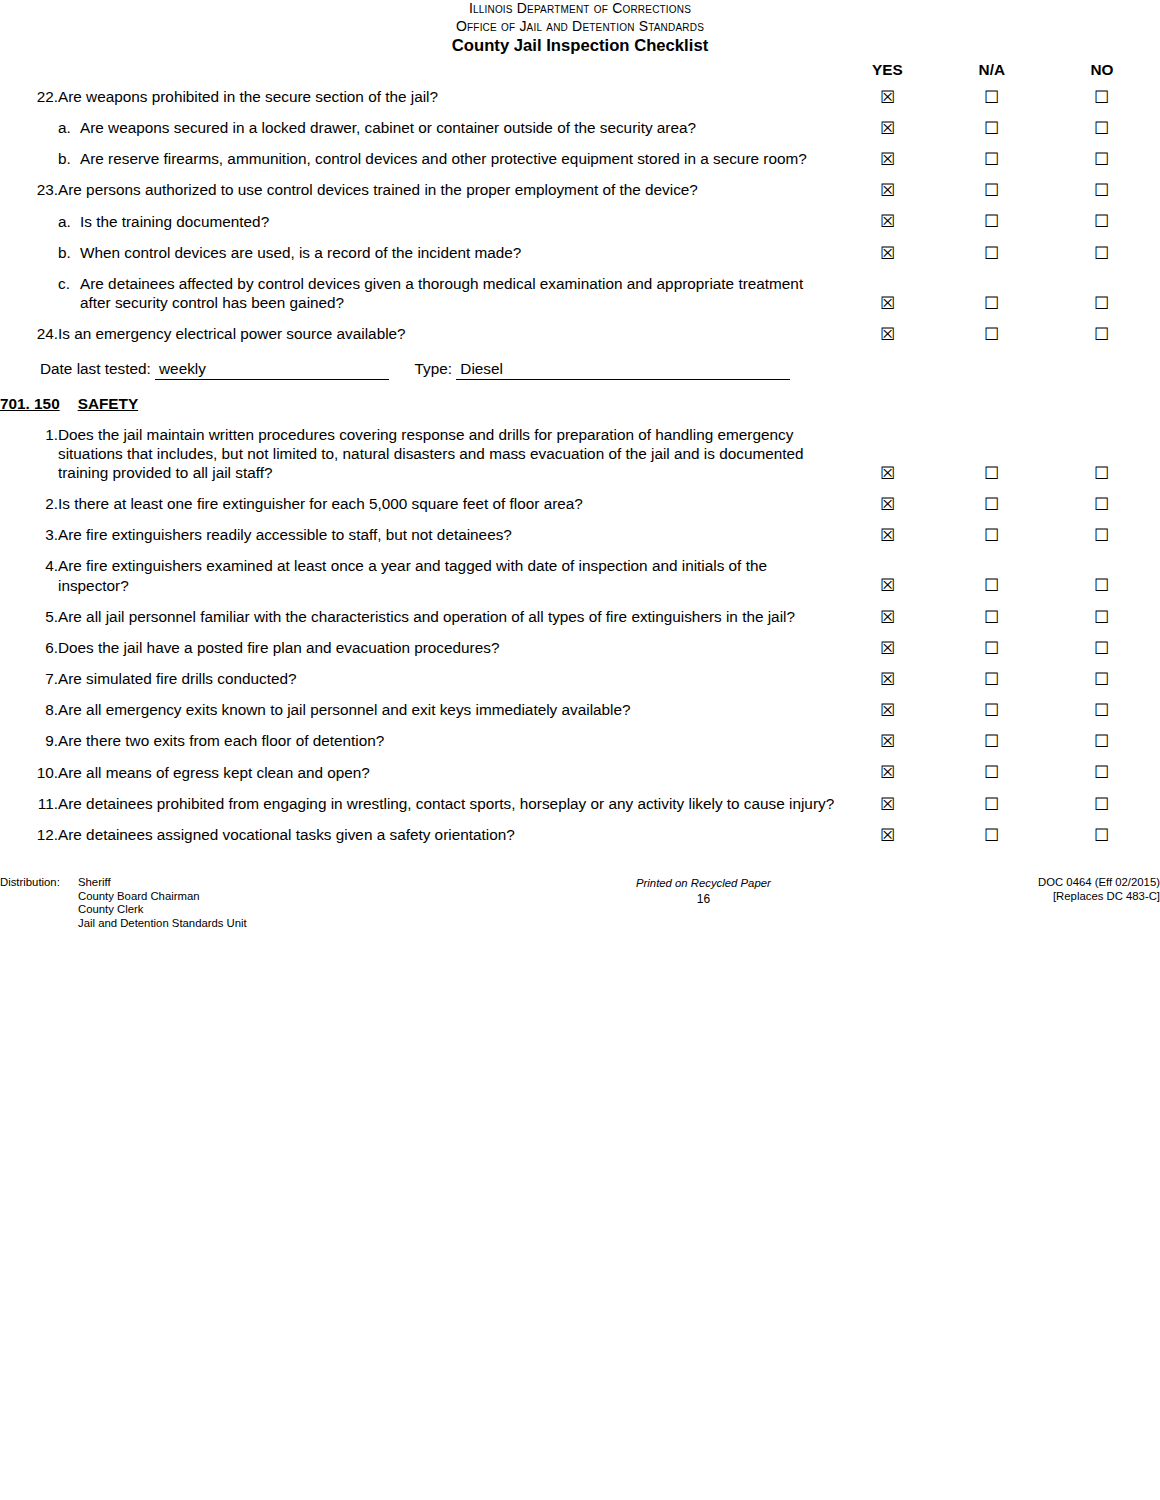Illinois Department of Corrections
Office of Jail and Detention Standards
County Jail Inspection Checklist
| | | YES | N/A | NO |
| --- | --- | --- | --- | --- |
| 22. | Are weapons prohibited in the secure section of the jail? | ☒ | ☐ | ☐ |
| | a. Are weapons secured in a locked drawer, cabinet or container outside of the security area? | ☒ | ☐ | ☐ |
| | b. Are reserve firearms, ammunition, control devices and other protective equipment stored in a secure room? | ☒ | ☐ | ☐ |
| 23. | Are persons authorized to use control devices trained in the proper employment of the device? | ☒ | ☐ | ☐ |
| | a. Is the training documented? | ☒ | ☐ | ☐ |
| | b. When control devices are used, is a record of the incident made? | ☒ | ☐ | ☐ |
| | c. Are detainees affected by control devices given a thorough medical examination and appropriate treatment after security control has been gained? | ☒ | ☐ | ☐ |
| 24. | Is an emergency electrical power source available? | ☒ | ☐ | ☐ |
Date last tested: weekly Type: Diesel
701. 150 SAFETY
| 1. | Does the jail maintain written procedures covering response and drills for preparation of handling emergency situations that includes, but not limited to, natural disasters and mass evacuation of the jail and is documented training provided to all jail staff? | ☒ | ☐ | ☐ |
| 2. | Is there at least one fire extinguisher for each 5,000 square feet of floor area? | ☒ | ☐ | ☐ |
| 3. | Are fire extinguishers readily accessible to staff, but not detainees? | ☒ | ☐ | ☐ |
| 4. | Are fire extinguishers examined at least once a year and tagged with date of inspection and initials of the inspector? | ☒ | ☐ | ☐ |
| 5. | Are all jail personnel familiar with the characteristics and operation of all types of fire extinguishers in the jail? | ☒ | ☐ | ☐ |
| 6. | Does the jail have a posted fire plan and evacuation procedures? | ☒ | ☐ | ☐ |
| 7. | Are simulated fire drills conducted? | ☒ | ☐ | ☐ |
| 8. | Are all emergency exits known to jail personnel and exit keys immediately available? | ☒ | ☐ | ☐ |
| 9. | Are there two exits from each floor of detention? | ☒ | ☐ | ☐ |
| 10. | Are all means of egress kept clean and open? | ☒ | ☐ | ☐ |
| 11. | Are detainees prohibited from engaging in wrestling, contact sports, horseplay or any activity likely to cause injury? | ☒ | ☐ | ☐ |
| 12. | Are detainees assigned vocational tasks given a safety orientation? | ☒ | ☐ | ☐ |
Distribution: Sheriff
County Board Chairman
County Clerk
Jail and Detention Standards Unit
DOC 0464 (Eff 02/2015)
[Replaces DC 483-C]
Printed on Recycled Paper
16